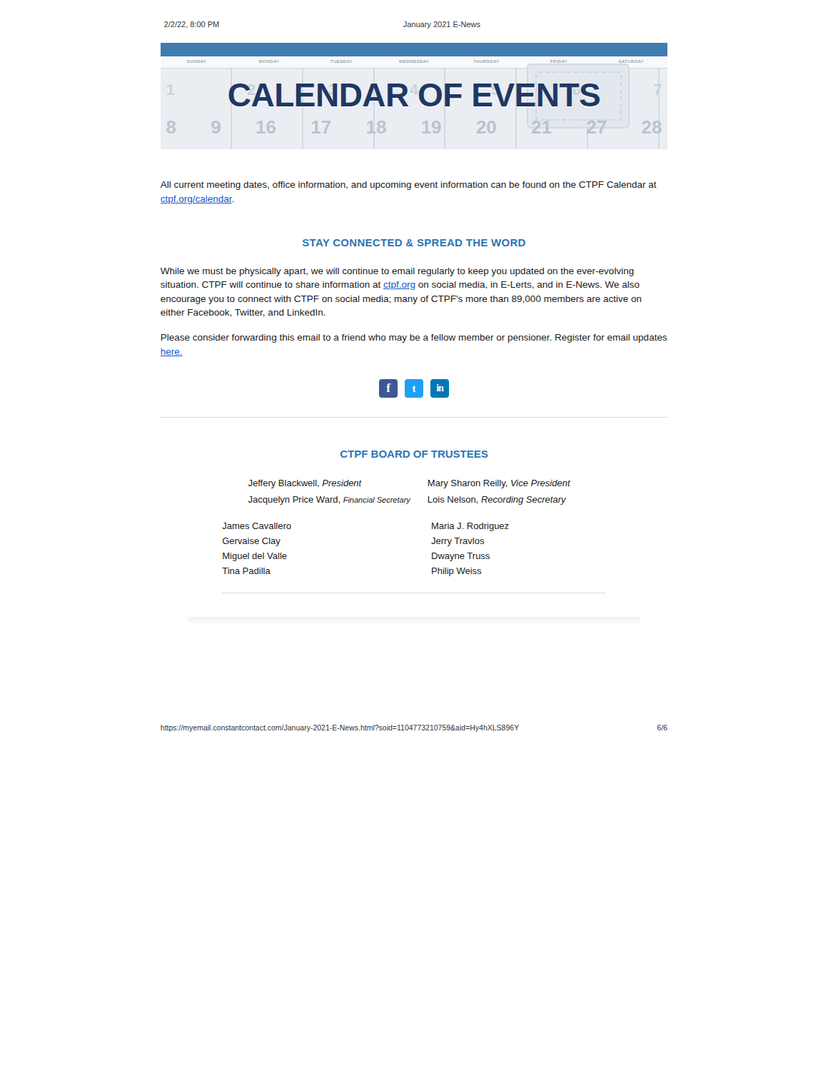2/2/22, 8:00 PM
January 2021 E-News
Sunday Monday Tuesday Wednesday Thursday Friday Saturday
1234567
CALENDAR OF EVENTS
891617181920212728
All current meeting dates, office information, and upcoming event information can be found on the CTPF Calendar at ctpf.org/calendar.
STAY CONNECTED & SPREAD THE WORD
While we must be physically apart, we will continue to email regularly to keep you updated on the ever-evolving situation. CTPF will continue to share information at ctpf.org on social media, in E-Lerts, and in E-News. We also encourage you to connect with CTPF on social media; many of CTPF's more than 89,000 members are active on either Facebook, Twitter, and LinkedIn.
Please consider forwarding this email to a friend who may be a fellow member or pensioner. Register for email updates here.
f t in
CTPF BOARD OF TRUSTEES
| Jeffery Blackwell, President | Mary Sharon Reilly, Vice President |
| Jacquelyn Price Ward, Financial Secretary | Lois Nelson, Recording Secretary |
James Cavallero
Gervaise Clay
Miguel del Valle
Tina Padilla
Maria J. Rodriguez
Jerry Travlos
Dwayne Truss
Philip Weiss
https://myemail.constantcontact.com/January-2021-E-News.html?soid=1104773210759&aid=Hy4hXLS896Y
6/6